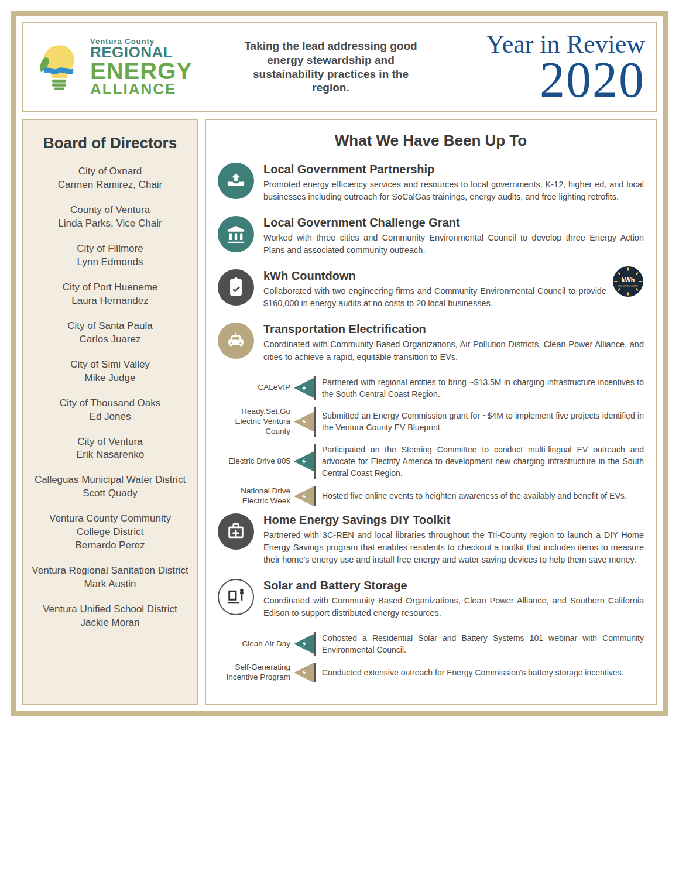Ventura County
REGIONAL
ENERGY
ALLIANCE
Taking the lead addressing good energy stewardship and sustainability practices in the region.
Year in Review
2020
Board of Directors
City of Oxnard Carmen Ramirez, Chair
County of Ventura Linda Parks, Vice Chair
City of Fillmore Lynn Edmonds
City of Port Hueneme Laura Hernandez
City of Santa Paula Carlos Juarez
City of Simi Valley Mike Judge
City of Thousand Oaks Ed Jones
City of Ventura Erik Nasarenko
Calleguas Municipal Water District Scott Quady
Ventura County Community College District Bernardo Perez
Ventura Regional Sanitation District Mark Austin
Ventura Unified School District Jackie Moran
What We Have Been Up To
Local Government Partnership
Promoted energy efficiency services and resources to local governments, K-12, higher ed, and local businesses including outreach for SoCalGas trainings, energy audits, and free lighting retrofits.
Local Government Challenge Grant
Worked with three cities and Community Environmental Council to develop three Energy Action Plans and associated community outreach.
kWh COUNTDOWN
kWh Countdown
Collaborated with two engineering firms and Community Environmental Council to provide $160,000 in energy audits at no costs to 20 local businesses.
Transportation Electrification
Coordinated with Community Based Organizations, Air Pollution Districts, Clean Power Alliance, and cities to achieve a rapid, equitable transition to EVs.
CALeVIP
Partnered with regional entities to bring ~$13.5M in charging infrastructure incentives to the South Central Coast Region.
Ready,Set,Go Electric Ventura County
Submitted an Energy Commission grant for ~$4M to implement five projects identified in the Ventura County EV Blueprint.
Electric Drive 805
Participated on the Steering Committee to conduct multi-lingual EV outreach and advocate for Electrify America to development new charging infrastructure in the South Central Coast Region.
National Drive Electric Week
Hosted five online events to heighten awareness of the availably and benefit of EVs.
Home Energy Savings DIY Toolkit
Partnered with 3C-REN and local libraries throughout the Tri-County region to launch a DIY Home Energy Savings program that enables residents to checkout a toolkit that includes items to measure their home's energy use and install free energy and water saving devices to help them save money.
Solar and Battery Storage
Coordinated with Community Based Organizations, Clean Power Alliance, and Southern California Edison to support distributed energy resources.
Clean Air Day
Cohosted a Residential Solar and Battery Systems 101 webinar with Community Environmental Council.
Self-Generating Incentive Program
Conducted extensive outreach for Energy Commission's battery storage incentives.